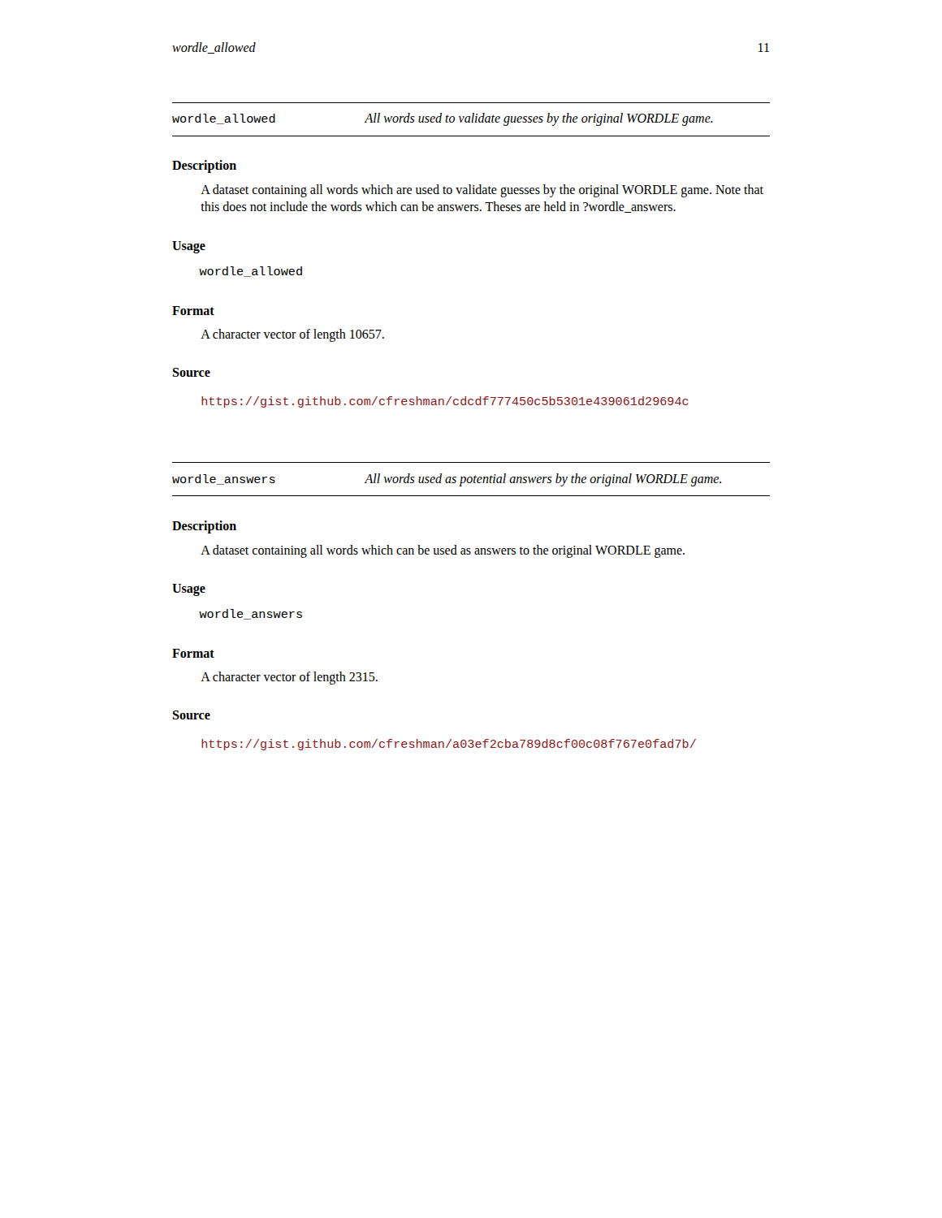wordle_allowed 11
wordle_allowed All words used to validate guesses by the original WORDLE game.
Description
A dataset containing all words which are used to validate guesses by the original WORDLE game. Note that this does not include the words which can be answers. Theses are held in ?wordle_answers.
Usage
wordle_allowed
Format
A character vector of length 10657.
Source
https://gist.github.com/cfreshman/cdcdf777450c5b5301e439061d29694c
wordle_answers All words used as potential answers by the original WORDLE game.
Description
A dataset containing all words which can be used as answers to the original WORDLE game.
Usage
wordle_answers
Format
A character vector of length 2315.
Source
https://gist.github.com/cfreshman/a03ef2cba789d8cf00c08f767e0fad7b/